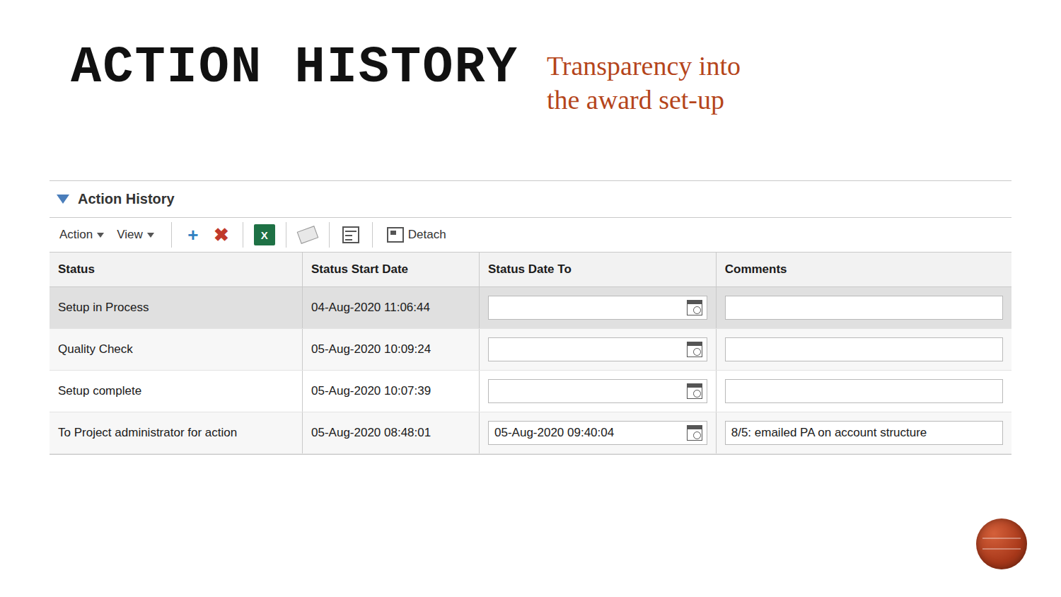Action History
Transparency into
the award set-up
Action History
Action
View
+ ✖ X Detach
| Status | Status Start Date | Status Date To | Comments |
| --- | --- | --- | --- |
| Setup in Process | 04-Aug-2020 11:06:44 | | |
| Quality Check | 05-Aug-2020 10:09:24 | | |
| Setup complete | 05-Aug-2020 10:07:39 | | |
| To Project administrator for action | 05-Aug-2020 08:48:01 | 05-Aug-2020 09:40:04 | 8/5: emailed PA on account structure |